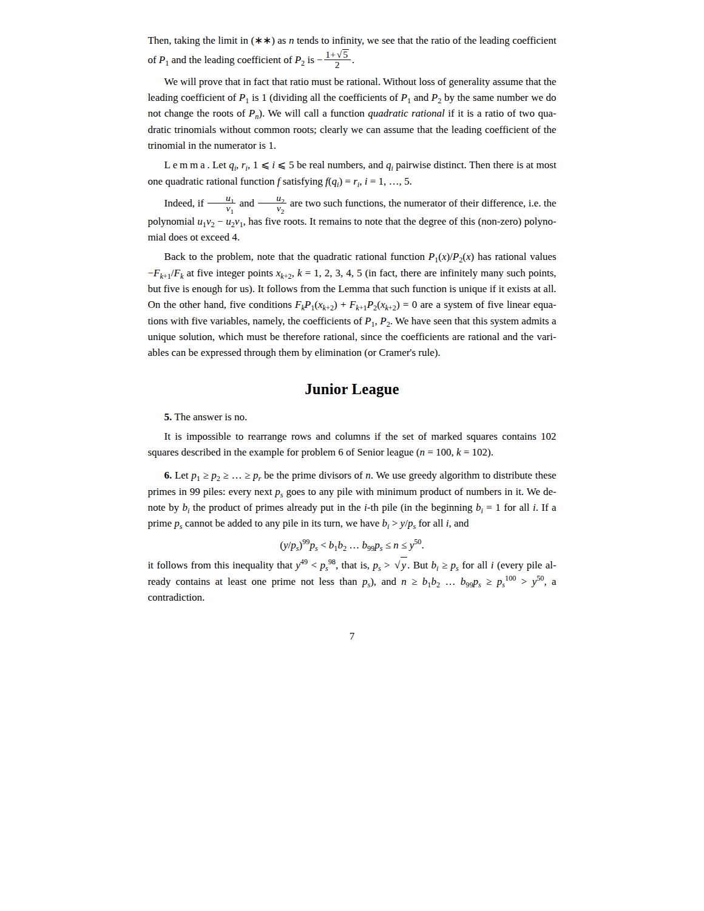Then, taking the limit in (∗∗) as n tends to infinity, we see that the ratio of the leading coefficient of P1 and the leading coefficient of P2 is −1+52.
We will prove that in fact that ratio must be rational. Without loss of generality assume that the leading coefficient of P1 is 1 (dividing all the coefficients of P1 and P2 by the same number we do not change the roots of Pn). We will call a function quadratic rational if it is a ratio of two quadratic trinomials without common roots; clearly we can assume that the leading coefficient of the trinomial in the numerator is 1.
Lemma. Let qi, ri, 1 ⩽ i ⩽ 5 be real numbers, and qi pairwise distinct. Then there is at most one quadratic rational function f satisfying f(qi) = ri, i = 1, …, 5.
Indeed, if u1 v1 and u2 v2 are two such functions, the numerator of their difference, i.e. the polynomial u1v2 − u2v1, has five roots. It remains to note that the degree of this (non-zero) polynomial does ot exceed 4.
Back to the problem, note that the quadratic rational function P1(x)/P2(x) has rational values −Fk+1/Fk at five integer points xk+2, k = 1, 2, 3, 4, 5 (in fact, there are infinitely many such points, but five is enough for us). It follows from the Lemma that such function is unique if it exists at all. On the other hand, five conditions FkP1(xk+2) + Fk+1P2(xk+2) = 0 are a system of five linear equations with five variables, namely, the coefficients of P1, P2. We have seen that this system admits a unique solution, which must be therefore rational, since the coefficients are rational and the variables can be expressed through them by elimination (or Cramer's rule).
Junior League
5. The answer is no.
It is impossible to rearrange rows and columns if the set of marked squares contains 102 squares described in the example for problem 6 of Senior league (n = 100, k = 102).
6. Let p1 ≥ p2 ≥ … ≥ pr be the prime divisors of n. We use greedy algorithm to distribute these primes in 99 piles: every next ps goes to any pile with minimum product of numbers in it. We denote by bi the product of primes already put in the i-th pile (in the beginning bi = 1 for all i. If a prime ps cannot be added to any pile in its turn, we have bi > y/ps for all i, and
(y/ps)99ps < b1b2 … b99ps ≤ n ≤ y50.
it follows from this inequality that y49 < ps98, that is, ps > y. But bi ≥ ps for all i (every pile already contains at least one prime not less than ps), and n ≥ b1b2 … b99ps ≥ ps100 > y50, a contradiction.
7